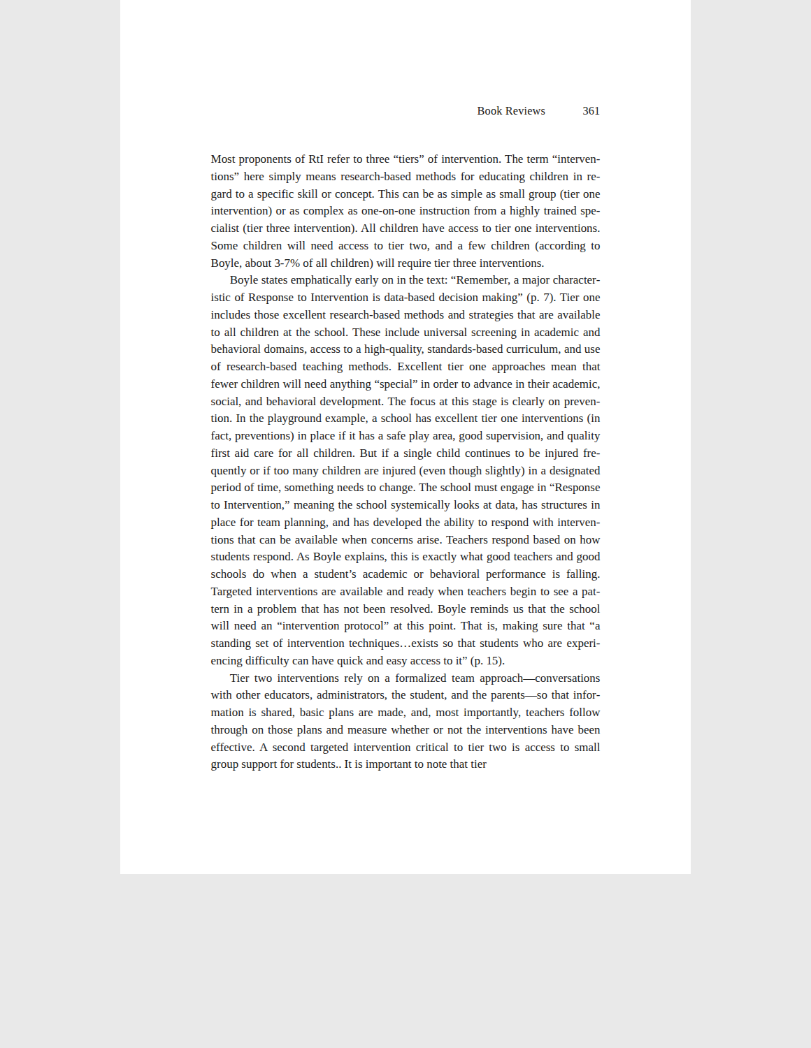Book Reviews 361
Most proponents of RtI refer to three “tiers” of intervention. The term “interventions” here simply means research-based methods for educating children in regard to a specific skill or concept. This can be as simple as small group (tier one intervention) or as complex as one-on-one instruction from a highly trained specialist (tier three intervention). All children have access to tier one interventions. Some children will need access to tier two, and a few children (according to Boyle, about 3-7% of all children) will require tier three interventions.
Boyle states emphatically early on in the text: “Remember, a major characteristic of Response to Intervention is data-based decision making” (p. 7). Tier one includes those excellent research-based methods and strategies that are available to all children at the school. These include universal screening in academic and behavioral domains, access to a high-quality, standards-based curriculum, and use of research-based teaching methods. Excellent tier one approaches mean that fewer children will need anything “special” in order to advance in their academic, social, and behavioral development. The focus at this stage is clearly on prevention. In the playground example, a school has excellent tier one interventions (in fact, preventions) in place if it has a safe play area, good supervision, and quality first aid care for all children. But if a single child continues to be injured frequently or if too many children are injured (even though slightly) in a designated period of time, something needs to change. The school must engage in “Response to Intervention,” meaning the school systemically looks at data, has structures in place for team planning, and has developed the ability to respond with interventions that can be available when concerns arise. Teachers respond based on how students respond. As Boyle explains, this is exactly what good teachers and good schools do when a student’s academic or behavioral performance is falling. Targeted interventions are available and ready when teachers begin to see a pattern in a problem that has not been resolved. Boyle reminds us that the school will need an “intervention protocol” at this point. That is, making sure that “a standing set of intervention techniques…exists so that students who are experiencing difficulty can have quick and easy access to it” (p. 15).
Tier two interventions rely on a formalized team approach—conversations with other educators, administrators, the student, and the parents—so that information is shared, basic plans are made, and, most importantly, teachers follow through on those plans and measure whether or not the interventions have been effective. A second targeted intervention critical to tier two is access to small group support for students.. It is important to note that tier